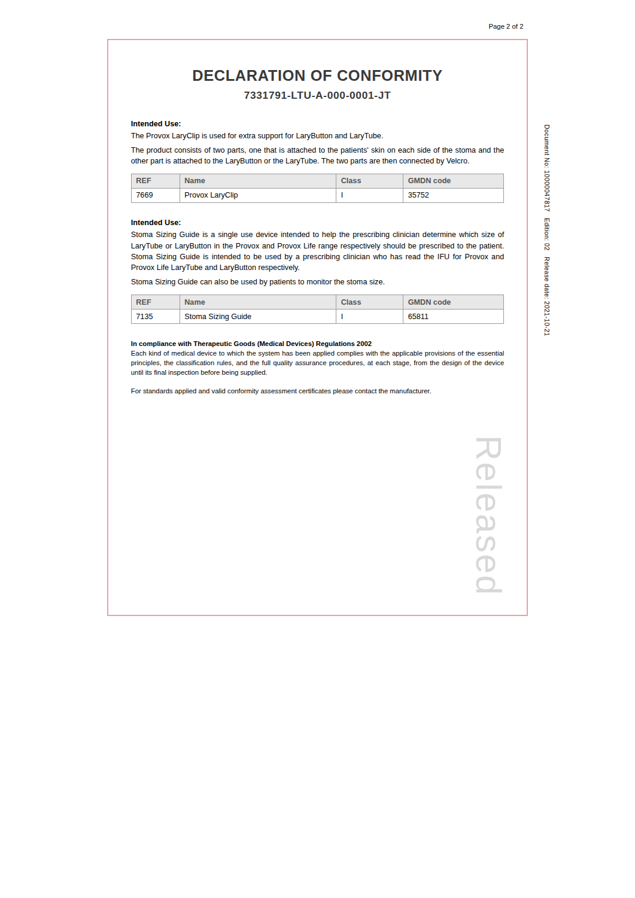Page 2 of 2
Document No: 10000047817 Edition: 02 Release date: 2021-10-21
DECLARATION OF CONFORMITY
7331791-LTU-A-000-0001-JT
Intended Use:
The Provox LaryClip is used for extra support for LaryButton and LaryTube.
The product consists of two parts, one that is attached to the patients' skin on each side of the stoma and the other part is attached to the LaryButton or the LaryTube. The two parts are then connected by Velcro.
| REF | Name | Class | GMDN code |
| --- | --- | --- | --- |
| 7669 | Provox LaryClip | I | 35752 |
Intended Use:
Stoma Sizing Guide is a single use device intended to help the prescribing clinician determine which size of LaryTube or LaryButton in the Provox and Provox Life range respectively should be prescribed to the patient. Stoma Sizing Guide is intended to be used by a prescribing clinician who has read the IFU for Provox and Provox Life LaryTube and LaryButton respectively.
Stoma Sizing Guide can also be used by patients to monitor the stoma size.
| REF | Name | Class | GMDN code |
| --- | --- | --- | --- |
| 7135 | Stoma Sizing Guide | I | 65811 |
In compliance with Therapeutic Goods (Medical Devices) Regulations 2002
Each kind of medical device to which the system has been applied complies with the applicable provisions of the essential principles, the classification rules, and the full quality assurance procedures, at each stage, from the design of the device until its final inspection before being supplied.
For standards applied and valid conformity assessment certificates please contact the manufacturer.
Released